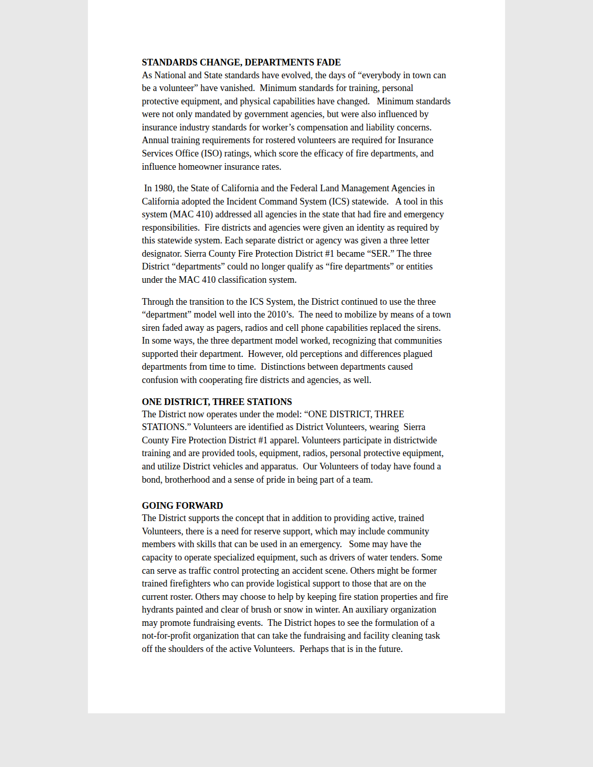STANDARDS CHANGE, DEPARTMENTS FADE
As National and State standards have evolved, the days of “everybody in town can be a volunteer” have vanished. Minimum standards for training, personal protective equipment, and physical capabilities have changed. Minimum standards were not only mandated by government agencies, but were also influenced by insurance industry standards for worker’s compensation and liability concerns. Annual training requirements for rostered volunteers are required for Insurance Services Office (ISO) ratings, which score the efficacy of fire departments, and influence homeowner insurance rates.
In 1980, the State of California and the Federal Land Management Agencies in California adopted the Incident Command System (ICS) statewide. A tool in this system (MAC 410) addressed all agencies in the state that had fire and emergency responsibilities. Fire districts and agencies were given an identity as required by this statewide system. Each separate district or agency was given a three letter designator. Sierra County Fire Protection District #1 became “SER.” The three District “departments” could no longer qualify as “fire departments” or entities under the MAC 410 classification system.
Through the transition to the ICS System, the District continued to use the three “department” model well into the 2010’s. The need to mobilize by means of a town siren faded away as pagers, radios and cell phone capabilities replaced the sirens. In some ways, the three department model worked, recognizing that communities supported their department. However, old perceptions and differences plagued departments from time to time. Distinctions between departments caused confusion with cooperating fire districts and agencies, as well.
ONE DISTRICT, THREE STATIONS
The District now operates under the model: “ONE DISTRICT, THREE STATIONS.” Volunteers are identified as District Volunteers, wearing Sierra County Fire Protection District #1 apparel. Volunteers participate in districtwide training and are provided tools, equipment, radios, personal protective equipment, and utilize District vehicles and apparatus. Our Volunteers of today have found a bond, brotherhood and a sense of pride in being part of a team.
GOING FORWARD
The District supports the concept that in addition to providing active, trained Volunteers, there is a need for reserve support, which may include community members with skills that can be used in an emergency. Some may have the capacity to operate specialized equipment, such as drivers of water tenders. Some can serve as traffic control protecting an accident scene. Others might be former trained firefighters who can provide logistical support to those that are on the current roster. Others may choose to help by keeping fire station properties and fire hydrants painted and clear of brush or snow in winter. An auxiliary organization may promote fundraising events. The District hopes to see the formulation of a not-for-profit organization that can take the fundraising and facility cleaning task off the shoulders of the active Volunteers. Perhaps that is in the future.